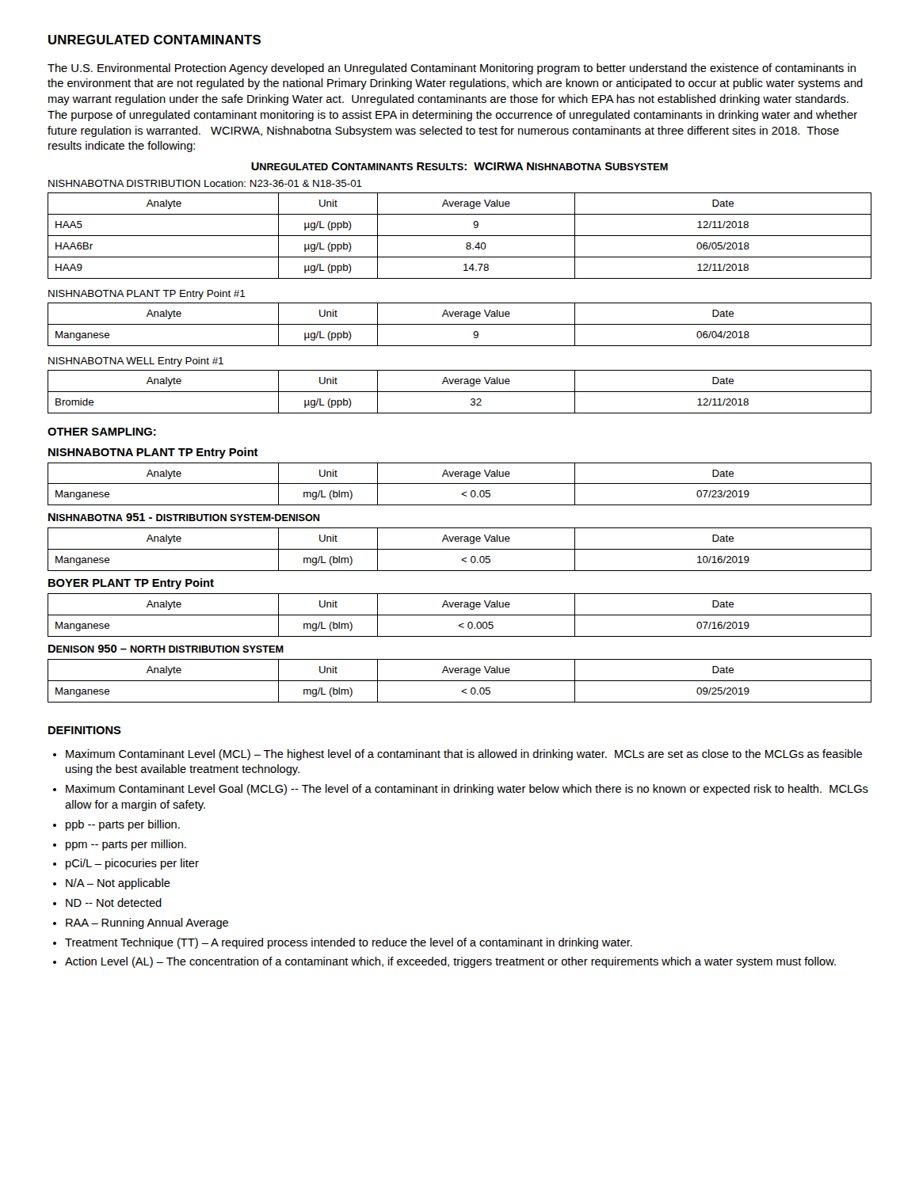UNREGULATED CONTAMINANTS
The U.S. Environmental Protection Agency developed an Unregulated Contaminant Monitoring program to better understand the existence of contaminants in the environment that are not regulated by the national Primary Drinking Water regulations, which are known or anticipated to occur at public water systems and may warrant regulation under the safe Drinking Water act. Unregulated contaminants are those for which EPA has not established drinking water standards. The purpose of unregulated contaminant monitoring is to assist EPA in determining the occurrence of unregulated contaminants in drinking water and whether future regulation is warranted. WCIRWA, Nishnabotna Subsystem was selected to test for numerous contaminants at three different sites in 2018. Those results indicate the following:
UNREGULATED CONTAMINANTS RESULTS: WCIRWA NISHNABOTNA SUBSYSTEM
NISHNABOTNA DISTRIBUTION Location: N23-36-01 & N18-35-01
| Analyte | Unit | Average Value | Date |
| --- | --- | --- | --- |
| HAA5 | µg/L (ppb) | 9 | 12/11/2018 |
| HAA6Br | µg/L (ppb) | 8.40 | 06/05/2018 |
| HAA9 | µg/L (ppb) | 14.78 | 12/11/2018 |
NISHNABOTNA PLANT TP Entry Point #1
| Analyte | Unit | Average Value | Date |
| --- | --- | --- | --- |
| Manganese | µg/L (ppb) | 9 | 06/04/2018 |
NISHNABOTNA WELL Entry Point #1
| Analyte | Unit | Average Value | Date |
| --- | --- | --- | --- |
| Bromide | µg/L (ppb) | 32 | 12/11/2018 |
OTHER SAMPLING:
NISHNABOTNA PLANT TP Entry Point
| Analyte | Unit | Average Value | Date |
| --- | --- | --- | --- |
| Manganese | mg/L (blm) | < 0.05 | 07/23/2019 |
NISHNABOTNA 951 - DISTRIBUTION SYSTEM-DENISON
| Analyte | Unit | Average Value | Date |
| --- | --- | --- | --- |
| Manganese | mg/L (blm) | < 0.05 | 10/16/2019 |
BOYER PLANT TP Entry Point
| Analyte | Unit | Average Value | Date |
| --- | --- | --- | --- |
| Manganese | mg/L (blm) | < 0.005 | 07/16/2019 |
DENISON 950 – NORTH DISTRIBUTION SYSTEM
| Analyte | Unit | Average Value | Date |
| --- | --- | --- | --- |
| Manganese | mg/L (blm) | < 0.05 | 09/25/2019 |
DEFINITIONS
Maximum Contaminant Level (MCL) – The highest level of a contaminant that is allowed in drinking water. MCLs are set as close to the MCLGs as feasible using the best available treatment technology.
Maximum Contaminant Level Goal (MCLG) -- The level of a contaminant in drinking water below which there is no known or expected risk to health. MCLGs allow for a margin of safety.
ppb -- parts per billion.
ppm -- parts per million.
pCi/L – picocuries per liter
N/A – Not applicable
ND -- Not detected
RAA – Running Annual Average
Treatment Technique (TT) – A required process intended to reduce the level of a contaminant in drinking water.
Action Level (AL) – The concentration of a contaminant which, if exceeded, triggers treatment or other requirements which a water system must follow.